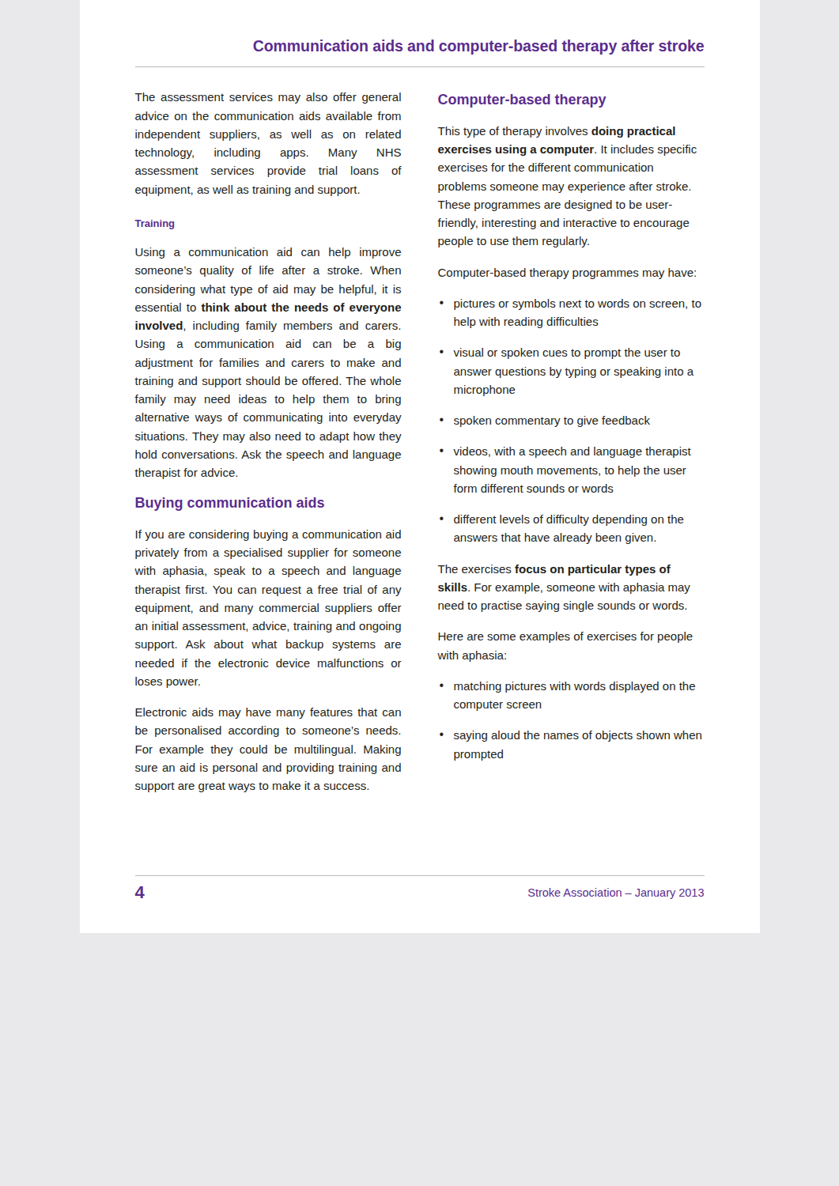Communication aids and computer-based therapy after stroke
The assessment services may also offer general advice on the communication aids available from independent suppliers, as well as on related technology, including apps. Many NHS assessment services provide trial loans of equipment, as well as training and support.
Training
Using a communication aid can help improve someone’s quality of life after a stroke. When considering what type of aid may be helpful, it is essential to think about the needs of everyone involved, including family members and carers. Using a communication aid can be a big adjustment for families and carers to make and training and support should be offered. The whole family may need ideas to help them to bring alternative ways of communicating into everyday situations. They may also need to adapt how they hold conversations. Ask the speech and language therapist for advice.
Buying communication aids
If you are considering buying a communication aid privately from a specialised supplier for someone with aphasia, speak to a speech and language therapist first. You can request a free trial of any equipment, and many commercial suppliers offer an initial assessment, advice, training and ongoing support. Ask about what backup systems are needed if the electronic device malfunctions or loses power.
Electronic aids may have many features that can be personalised according to someone’s needs. For example they could be multilingual. Making sure an aid is personal and providing training and support are great ways to make it a success.
Computer-based therapy
This type of therapy involves doing practical exercises using a computer. It includes specific exercises for the different communication problems someone may experience after stroke. These programmes are designed to be user-friendly, interesting and interactive to encourage people to use them regularly.
Computer-based therapy programmes may have:
pictures or symbols next to words on screen, to help with reading difficulties
visual or spoken cues to prompt the user to answer questions by typing or speaking into a microphone
spoken commentary to give feedback
videos, with a speech and language therapist showing mouth movements, to help the user form different sounds or words
different levels of difficulty depending on the answers that have already been given.
The exercises focus on particular types of skills. For example, someone with aphasia may need to practise saying single sounds or words.
Here are some examples of exercises for people with aphasia:
matching pictures with words displayed on the computer screen
saying aloud the names of objects shown when prompted
4
Stroke Association – January 2013